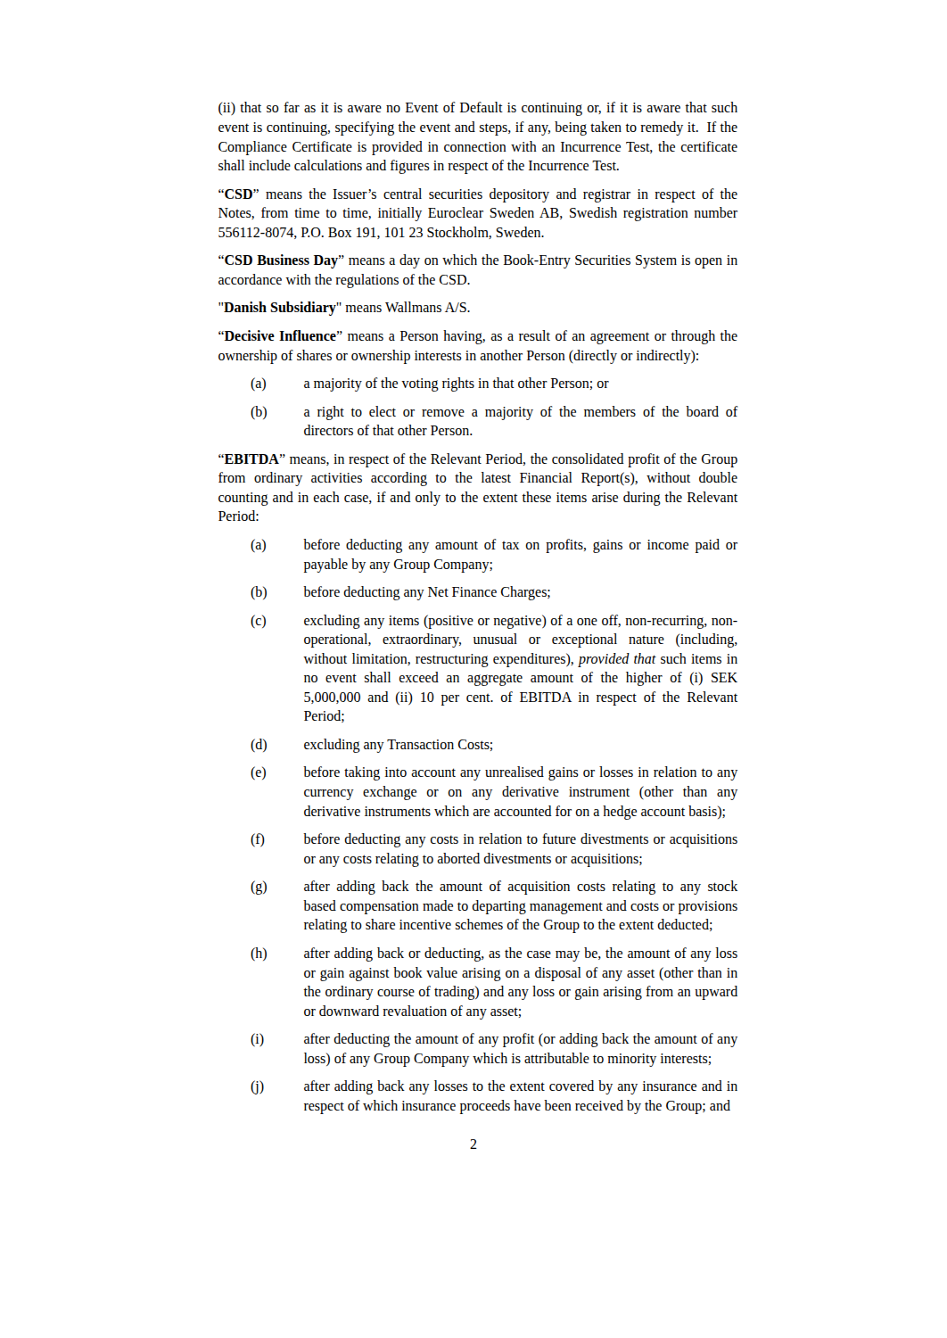(ii) that so far as it is aware no Event of Default is continuing or, if it is aware that such event is continuing, specifying the event and steps, if any, being taken to remedy it. If the Compliance Certificate is provided in connection with an Incurrence Test, the certificate shall include calculations and figures in respect of the Incurrence Test.
“CSD” means the Issuer’s central securities depository and registrar in respect of the Notes, from time to time, initially Euroclear Sweden AB, Swedish registration number 556112-8074, P.O. Box 191, 101 23 Stockholm, Sweden.
“CSD Business Day” means a day on which the Book-Entry Securities System is open in accordance with the regulations of the CSD.
"Danish Subsidiary" means Wallmans A/S.
“Decisive Influence” means a Person having, as a result of an agreement or through the ownership of shares or ownership interests in another Person (directly or indirectly):
(a) a majority of the voting rights in that other Person; or
(b) a right to elect or remove a majority of the members of the board of directors of that other Person.
“EBITDA” means, in respect of the Relevant Period, the consolidated profit of the Group from ordinary activities according to the latest Financial Report(s), without double counting and in each case, if and only to the extent these items arise during the Relevant Period:
(a) before deducting any amount of tax on profits, gains or income paid or payable by any Group Company;
(b) before deducting any Net Finance Charges;
(c) excluding any items (positive or negative) of a one off, non-recurring, non-operational, extraordinary, unusual or exceptional nature (including, without limitation, restructuring expenditures), provided that such items in no event shall exceed an aggregate amount of the higher of (i) SEK 5,000,000 and (ii) 10 per cent. of EBITDA in respect of the Relevant Period;
(d) excluding any Transaction Costs;
(e) before taking into account any unrealised gains or losses in relation to any currency exchange or on any derivative instrument (other than any derivative instruments which are accounted for on a hedge account basis);
(f) before deducting any costs in relation to future divestments or acquisitions or any costs relating to aborted divestments or acquisitions;
(g) after adding back the amount of acquisition costs relating to any stock based compensation made to departing management and costs or provisions relating to share incentive schemes of the Group to the extent deducted;
(h) after adding back or deducting, as the case may be, the amount of any loss or gain against book value arising on a disposal of any asset (other than in the ordinary course of trading) and any loss or gain arising from an upward or downward revaluation of any asset;
(i) after deducting the amount of any profit (or adding back the amount of any loss) of any Group Company which is attributable to minority interests;
(j) after adding back any losses to the extent covered by any insurance and in respect of which insurance proceeds have been received by the Group; and
2